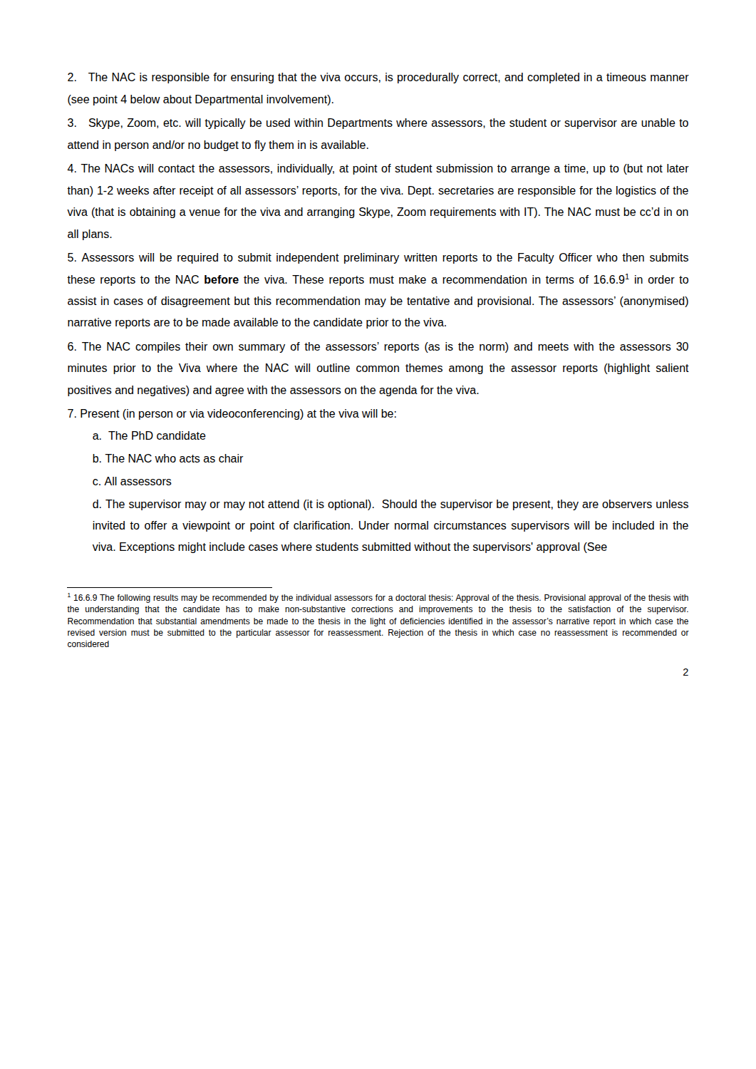2. The NAC is responsible for ensuring that the viva occurs, is procedurally correct, and completed in a timeous manner (see point 4 below about Departmental involvement).
3. Skype, Zoom, etc. will typically be used within Departments where assessors, the student or supervisor are unable to attend in person and/or no budget to fly them in is available.
4. The NACs will contact the assessors, individually, at point of student submission to arrange a time, up to (but not later than) 1-2 weeks after receipt of all assessors’ reports, for the viva. Dept. secretaries are responsible for the logistics of the viva (that is obtaining a venue for the viva and arranging Skype, Zoom requirements with IT). The NAC must be cc’d in on all plans.
5. Assessors will be required to submit independent preliminary written reports to the Faculty Officer who then submits these reports to the NAC before the viva. These reports must make a recommendation in terms of 16.6.91 in order to assist in cases of disagreement but this recommendation may be tentative and provisional. The assessors’ (anonymised) narrative reports are to be made available to the candidate prior to the viva.
6. The NAC compiles their own summary of the assessors’ reports (as is the norm) and meets with the assessors 30 minutes prior to the Viva where the NAC will outline common themes among the assessor reports (highlight salient positives and negatives) and agree with the assessors on the agenda for the viva.
7. Present (in person or via videoconferencing) at the viva will be:
a. The PhD candidate
b. The NAC who acts as chair
c. All assessors
d. The supervisor may or may not attend (it is optional). Should the supervisor be present, they are observers unless invited to offer a viewpoint or point of clarification. Under normal circumstances supervisors will be included in the viva. Exceptions might include cases where students submitted without the supervisors' approval (See
1 16.6.9 The following results may be recommended by the individual assessors for a doctoral thesis: Approval of the thesis. Provisional approval of the thesis with the understanding that the candidate has to make non-substantive corrections and improvements to the thesis to the satisfaction of the supervisor. Recommendation that substantial amendments be made to the thesis in the light of deficiencies identified in the assessor’s narrative report in which case the revised version must be submitted to the particular assessor for reassessment. Rejection of the thesis in which case no reassessment is recommended or considered
2